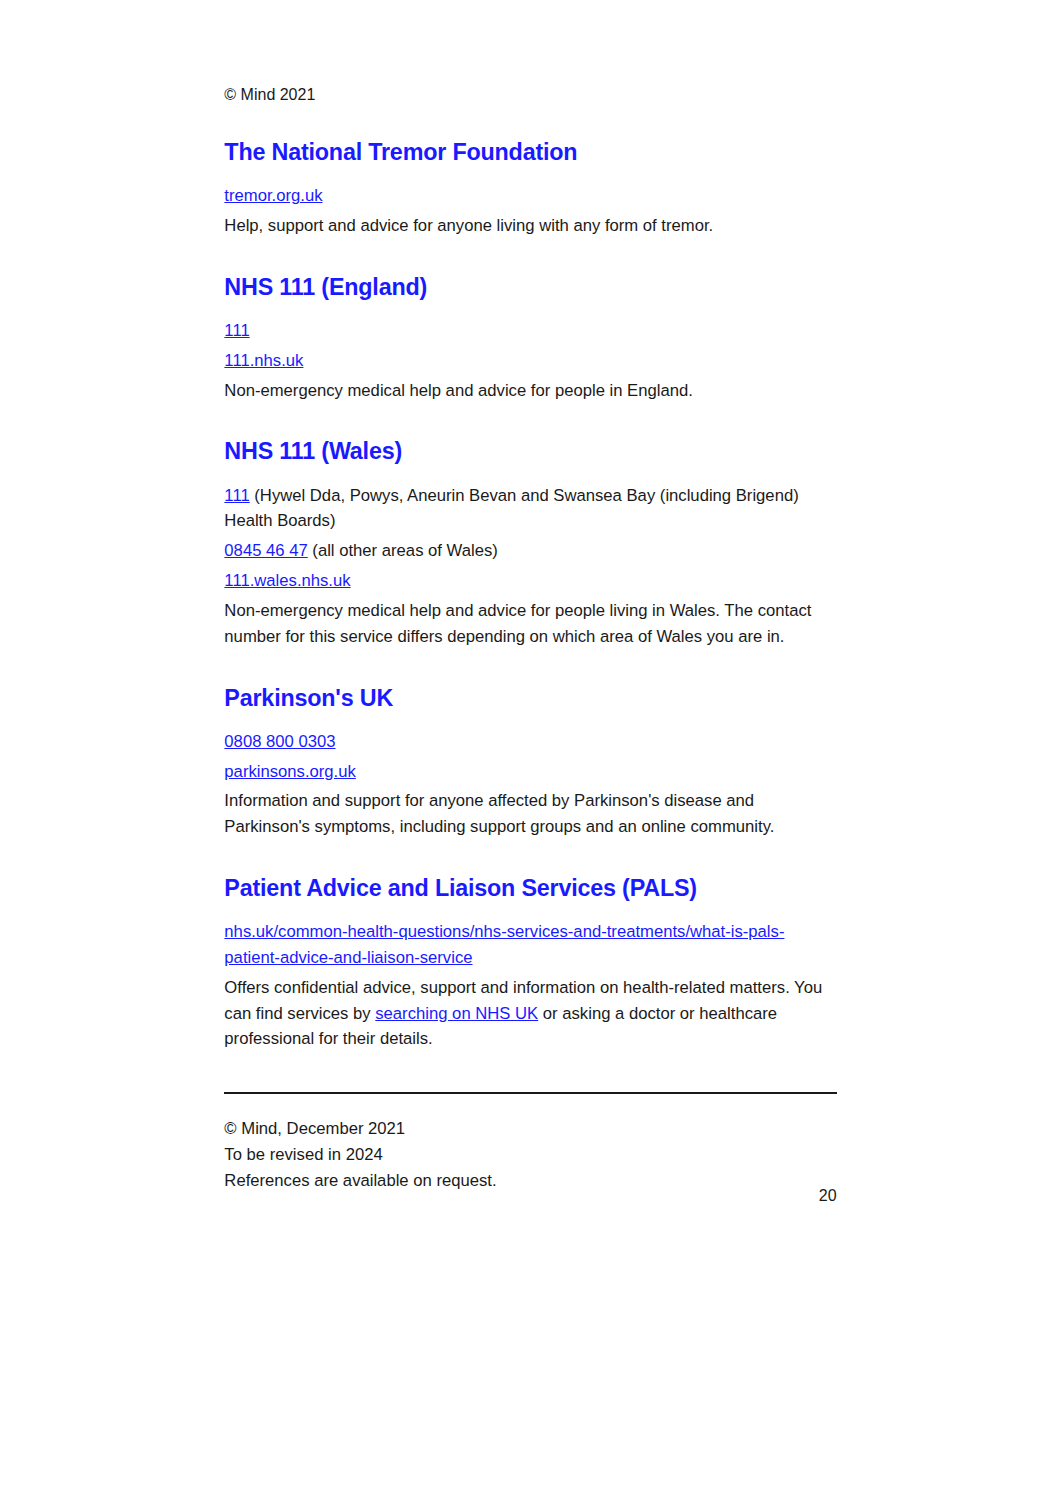© Mind 2021
The National Tremor Foundation
tremor.org.uk
Help, support and advice for anyone living with any form of tremor.
NHS 111 (England)
111
111.nhs.uk
Non-emergency medical help and advice for people in England.
NHS 111 (Wales)
111 (Hywel Dda, Powys, Aneurin Bevan and Swansea Bay (including Brigend) Health Boards)
0845 46 47 (all other areas of Wales)
111.wales.nhs.uk
Non-emergency medical help and advice for people living in Wales. The contact number for this service differs depending on which area of Wales you are in.
Parkinson's UK
0808 800 0303
parkinsons.org.uk
Information and support for anyone affected by Parkinson's disease and Parkinson's symptoms, including support groups and an online community.
Patient Advice and Liaison Services (PALS)
nhs.uk/common-health-questions/nhs-services-and-treatments/what-is-pals-patient-advice-and-liaison-service
Offers confidential advice, support and information on health-related matters. You can find services by searching on NHS UK or asking a doctor or healthcare professional for their details.
© Mind, December 2021
To be revised in 2024
References are available on request.
20